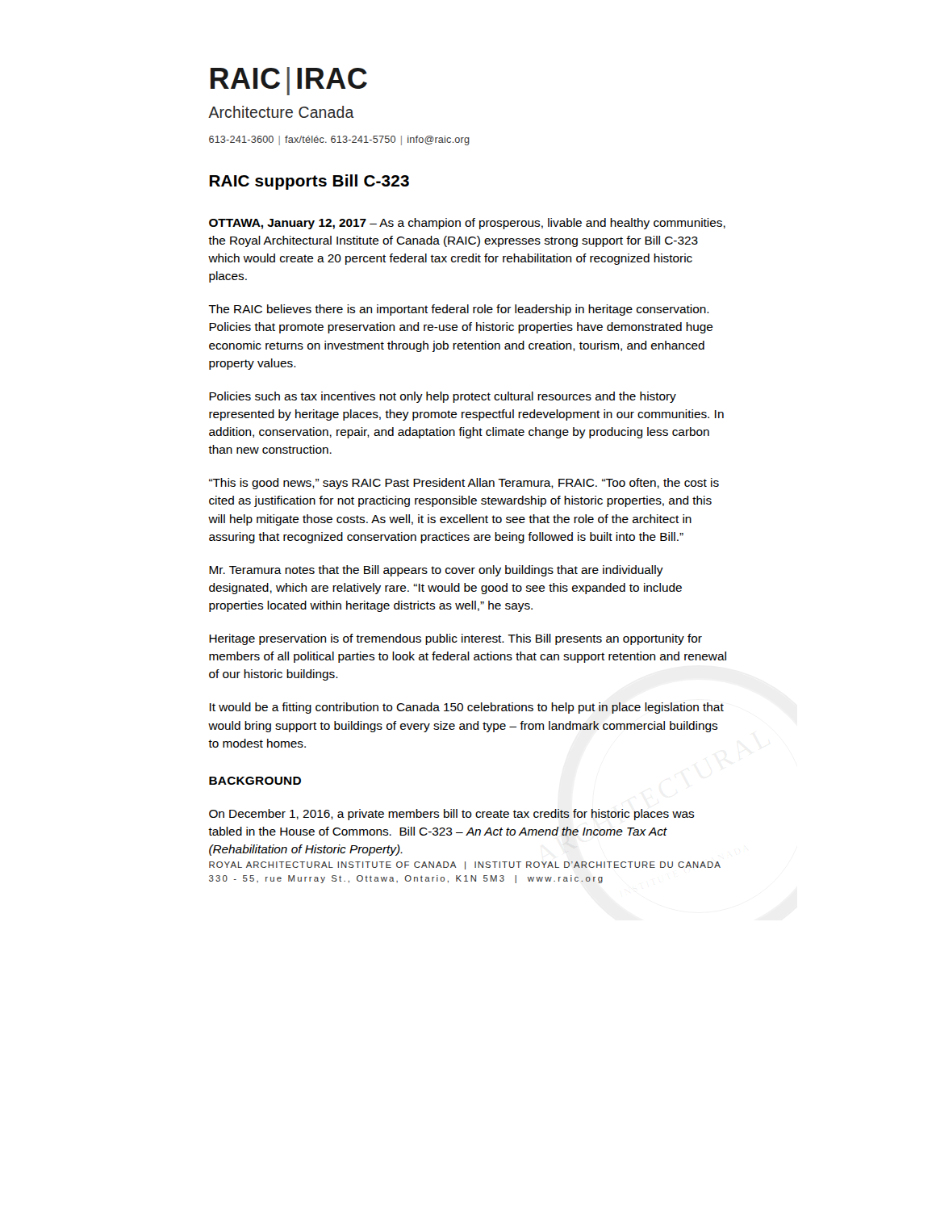ARCHITECTURAL
INSTITUTE OF CANADA
RAIC|IRAC
Architecture Canada
613-241-3600|fax/téléc. 613-241-5750|info@raic.org
RAIC supports Bill C-323
OTTAWA, January 12, 2017 – As a champion of prosperous, livable and healthy communities, the Royal Architectural Institute of Canada (RAIC) expresses strong support for Bill C-323 which would create a 20 percent federal tax credit for rehabilitation of recognized historic places.
The RAIC believes there is an important federal role for leadership in heritage conservation. Policies that promote preservation and re-use of historic properties have demonstrated huge economic returns on investment through job retention and creation, tourism, and enhanced property values.
Policies such as tax incentives not only help protect cultural resources and the history represented by heritage places, they promote respectful redevelopment in our communities. In addition, conservation, repair, and adaptation fight climate change by producing less carbon than new construction.
“This is good news,” says RAIC Past President Allan Teramura, FRAIC. “Too often, the cost is cited as justification for not practicing responsible stewardship of historic properties, and this will help mitigate those costs. As well, it is excellent to see that the role of the architect in assuring that recognized conservation practices are being followed is built into the Bill.”
Mr. Teramura notes that the Bill appears to cover only buildings that are individually designated, which are relatively rare. “It would be good to see this expanded to include properties located within heritage districts as well,” he says.
Heritage preservation is of tremendous public interest. This Bill presents an opportunity for members of all political parties to look at federal actions that can support retention and renewal of our historic buildings.
It would be a fitting contribution to Canada 150 celebrations to help put in place legislation that would bring support to buildings of every size and type – from landmark commercial buildings to modest homes.
BACKGROUND
On December 1, 2016, a private members bill to create tax credits for historic places was tabled in the House of Commons. Bill C-323 – An Act to Amend the Income Tax Act (Rehabilitation of Historic Property).
ROYAL ARCHITECTURAL INSTITUTE OF CANADA | INSTITUT ROYAL D’ARCHITECTURE DU CANADA
330 - 55, rue Murray St., Ottawa, Ontario, K1N 5M3 | www.raic.org